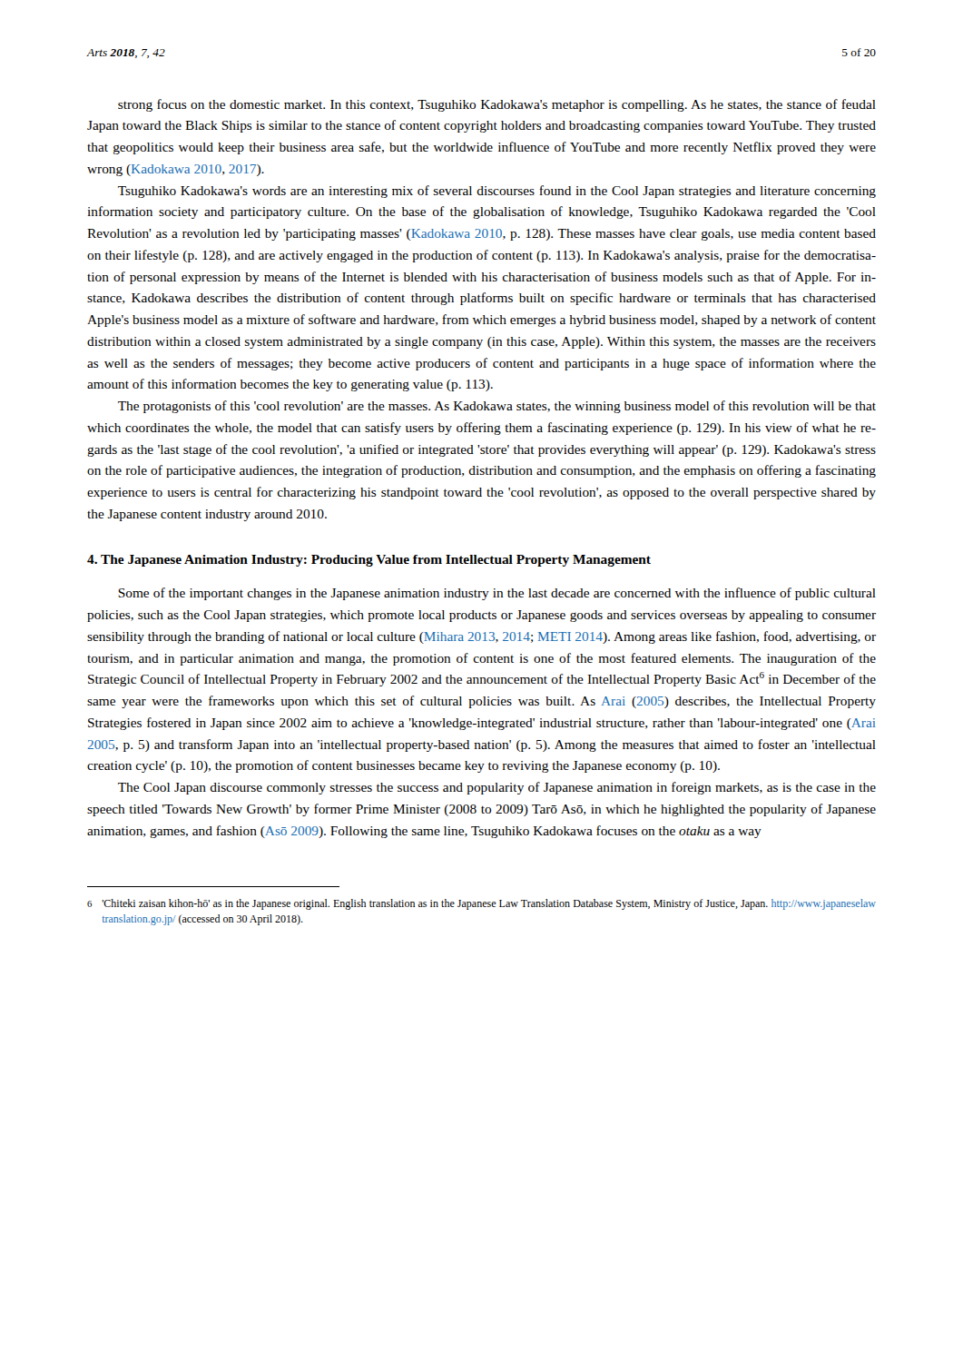Arts 2018, 7, 42
5 of 20
strong focus on the domestic market. In this context, Tsuguhiko Kadokawa's metaphor is compelling. As he states, the stance of feudal Japan toward the Black Ships is similar to the stance of content copyright holders and broadcasting companies toward YouTube. They trusted that geopolitics would keep their business area safe, but the worldwide influence of YouTube and more recently Netflix proved they were wrong (Kadokawa 2010, 2017).
Tsuguhiko Kadokawa's words are an interesting mix of several discourses found in the Cool Japan strategies and literature concerning information society and participatory culture. On the base of the globalisation of knowledge, Tsuguhiko Kadokawa regarded the 'Cool Revolution' as a revolution led by 'participating masses' (Kadokawa 2010, p. 128). These masses have clear goals, use media content based on their lifestyle (p. 128), and are actively engaged in the production of content (p. 113). In Kadokawa's analysis, praise for the democratisation of personal expression by means of the Internet is blended with his characterisation of business models such as that of Apple. For instance, Kadokawa describes the distribution of content through platforms built on specific hardware or terminals that has characterised Apple's business model as a mixture of software and hardware, from which emerges a hybrid business model, shaped by a network of content distribution within a closed system administrated by a single company (in this case, Apple). Within this system, the masses are the receivers as well as the senders of messages; they become active producers of content and participants in a huge space of information where the amount of this information becomes the key to generating value (p. 113).
The protagonists of this 'cool revolution' are the masses. As Kadokawa states, the winning business model of this revolution will be that which coordinates the whole, the model that can satisfy users by offering them a fascinating experience (p. 129). In his view of what he regards as the 'last stage of the cool revolution', 'a unified or integrated 'store' that provides everything will appear' (p. 129). Kadokawa's stress on the role of participative audiences, the integration of production, distribution and consumption, and the emphasis on offering a fascinating experience to users is central for characterizing his standpoint toward the 'cool revolution', as opposed to the overall perspective shared by the Japanese content industry around 2010.
4. The Japanese Animation Industry: Producing Value from Intellectual Property Management
Some of the important changes in the Japanese animation industry in the last decade are concerned with the influence of public cultural policies, such as the Cool Japan strategies, which promote local products or Japanese goods and services overseas by appealing to consumer sensibility through the branding of national or local culture (Mihara 2013, 2014; METI 2014). Among areas like fashion, food, advertising, or tourism, and in particular animation and manga, the promotion of content is one of the most featured elements. The inauguration of the Strategic Council of Intellectual Property in February 2002 and the announcement of the Intellectual Property Basic Act6 in December of the same year were the frameworks upon which this set of cultural policies was built. As Arai (2005) describes, the Intellectual Property Strategies fostered in Japan since 2002 aim to achieve a 'knowledge-integrated' industrial structure, rather than 'labour-integrated' one (Arai 2005, p. 5) and transform Japan into an 'intellectual property-based nation' (p. 5). Among the measures that aimed to foster an 'intellectual creation cycle' (p. 10), the promotion of content businesses became key to reviving the Japanese economy (p. 10).
The Cool Japan discourse commonly stresses the success and popularity of Japanese animation in foreign markets, as is the case in the speech titled 'Towards New Growth' by former Prime Minister (2008 to 2009) Tarō Asō, in which he highlighted the popularity of Japanese animation, games, and fashion (Asō 2009). Following the same line, Tsuguhiko Kadokawa focuses on the otaku as a way
6
'Chiteki zaisan kihon-hō' as in the Japanese original. English translation as in the Japanese Law Translation Database System, Ministry of Justice, Japan. http://www.japaneselawtranslation.go.jp/ (accessed on 30 April 2018).